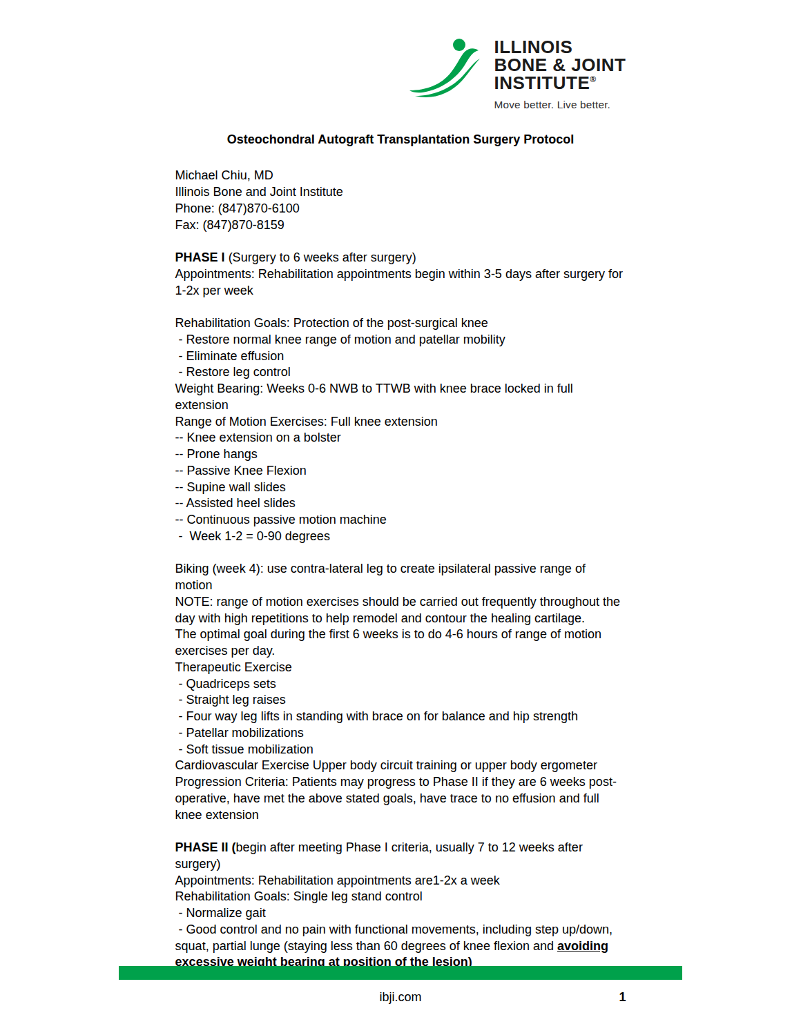ILLINOIS BONE & JOINT INSTITUTE®
Move better. Live better.
Osteochondral Autograft Transplantation Surgery Protocol
Michael Chiu, MD
Illinois Bone and Joint Institute
Phone: (847)870-6100
Fax: (847)870-8159
PHASE I (Surgery to 6 weeks after surgery)
Appointments: Rehabilitation appointments begin within 3-5 days after surgery for 1-2x per week
Rehabilitation Goals: Protection of the post-surgical knee
- Restore normal knee range of motion and patellar mobility
- Eliminate effusion
- Restore leg control
Weight Bearing: Weeks 0-6 NWB to TTWB with knee brace locked in full extension
Range of Motion Exercises: Full knee extension
-- Knee extension on a bolster
-- Prone hangs
-- Passive Knee Flexion
-- Supine wall slides
-- Assisted heel slides
-- Continuous passive motion machine
- Week 1-2 = 0-90 degrees
Biking (week 4): use contra-lateral leg to create ipsilateral passive range of motion
NOTE: range of motion exercises should be carried out frequently throughout the day with high repetitions to help remodel and contour the healing cartilage.
The optimal goal during the first 6 weeks is to do 4-6 hours of range of motion exercises per day.
Therapeutic Exercise
- Quadriceps sets
- Straight leg raises
- Four way leg lifts in standing with brace on for balance and hip strength
- Patellar mobilizations
- Soft tissue mobilization
Cardiovascular Exercise Upper body circuit training or upper body ergometer
Progression Criteria: Patients may progress to Phase II if they are 6 weeks post-operative, have met the above stated goals, have trace to no effusion and full knee extension
PHASE II (begin after meeting Phase I criteria, usually 7 to 12 weeks after surgery)
Appointments: Rehabilitation appointments are1-2x a week
Rehabilitation Goals: Single leg stand control
- Normalize gait
- Good control and no pain with functional movements, including step up/down, squat, partial lunge (staying less than 60 degrees of knee flexion and avoiding excessive weight bearing at position of the lesion)
ibji.com 1